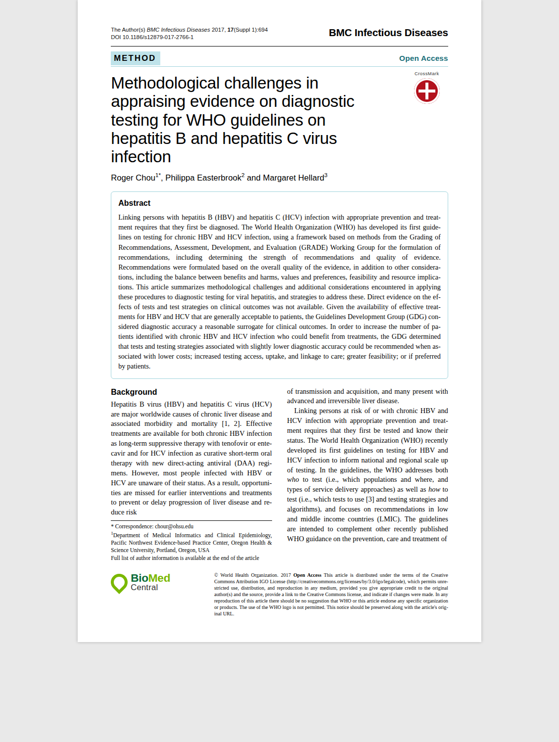The Author(s) BMC Infectious Diseases 2017, 17(Suppl 1):694
DOI 10.1186/s12879-017-2766-1
BMC Infectious Diseases
METHOD
Open Access
CrossMark
Methodological challenges in appraising evidence on diagnostic testing for WHO guidelines on hepatitis B and hepatitis C virus infection
Roger Chou1*, Philippa Easterbrook2 and Margaret Hellard3
Abstract
Linking persons with hepatitis B (HBV) and hepatitis C (HCV) infection with appropriate prevention and treatment requires that they first be diagnosed. The World Health Organization (WHO) has developed its first guidelines on testing for chronic HBV and HCV infection, using a framework based on methods from the Grading of Recommendations, Assessment, Development, and Evaluation (GRADE) Working Group for the formulation of recommendations, including determining the strength of recommendations and quality of evidence. Recommendations were formulated based on the overall quality of the evidence, in addition to other considerations, including the balance between benefits and harms, values and preferences, feasibility and resource implications. This article summarizes methodological challenges and additional considerations encountered in applying these procedures to diagnostic testing for viral hepatitis, and strategies to address these. Direct evidence on the effects of tests and test strategies on clinical outcomes was not available. Given the availability of effective treatments for HBV and HCV that are generally acceptable to patients, the Guidelines Development Group (GDG) considered diagnostic accuracy a reasonable surrogate for clinical outcomes. In order to increase the number of patients identified with chronic HBV and HCV infection who could benefit from treatments, the GDG determined that tests and testing strategies associated with slightly lower diagnostic accuracy could be recommended when associated with lower costs; increased testing access, uptake, and linkage to care; greater feasibility; or if preferred by patients.
Background
Hepatitis B virus (HBV) and hepatitis C virus (HCV) are major worldwide causes of chronic liver disease and associated morbidity and mortality [1, 2]. Effective treatments are available for both chronic HBV infection as long-term suppressive therapy with tenofovir or entecavir and for HCV infection as curative short-term oral therapy with new direct-acting antiviral (DAA) regimens. However, most people infected with HBV or HCV are unaware of their status. As a result, opportunities are missed for earlier interventions and treatments to prevent or delay progression of liver disease and reduce risk
* Correspondence: chour@ohsu.edu
1Department of Medical Informatics and Clinical Epidemiology, Pacific Northwest Evidence-based Practice Center, Oregon Health & Science University, Portland, Oregon, USA
Full list of author information is available at the end of the article
of transmission and acquisition, and many present with advanced and irreversible liver disease.
Linking persons at risk of or with chronic HBV and HCV infection with appropriate prevention and treatment requires that they first be tested and know their status. The World Health Organization (WHO) recently developed its first guidelines on testing for HBV and HCV infection to inform national and regional scale up of testing. In the guidelines, the WHO addresses both who to test (i.e., which populations and where, and types of service delivery approaches) as well as how to test (i.e., which tests to use [3] and testing strategies and algorithms), and focuses on recommendations in low and middle income countries (LMIC). The guidelines are intended to complement other recently published WHO guidance on the prevention, care and treatment of
Bio Med
Central
© World Health Organization. 2017 Open Access This article is distributed under the terms of the Creative Commons Attribution IGO License (http://creativecommons.org/licenses/by/3.0/igo/legalcode), which permits unrestricted use, distribution, and reproduction in any medium, provided you give appropriate credit to the original author(s) and the source, provide a link to the Creative Commons license, and indicate if changes were made. In any reproduction of this article there should be no suggestion that WHO or this article endorse any specific organization or products. The use of the WHO logo is not permitted. This notice should be preserved along with the article's original URL.